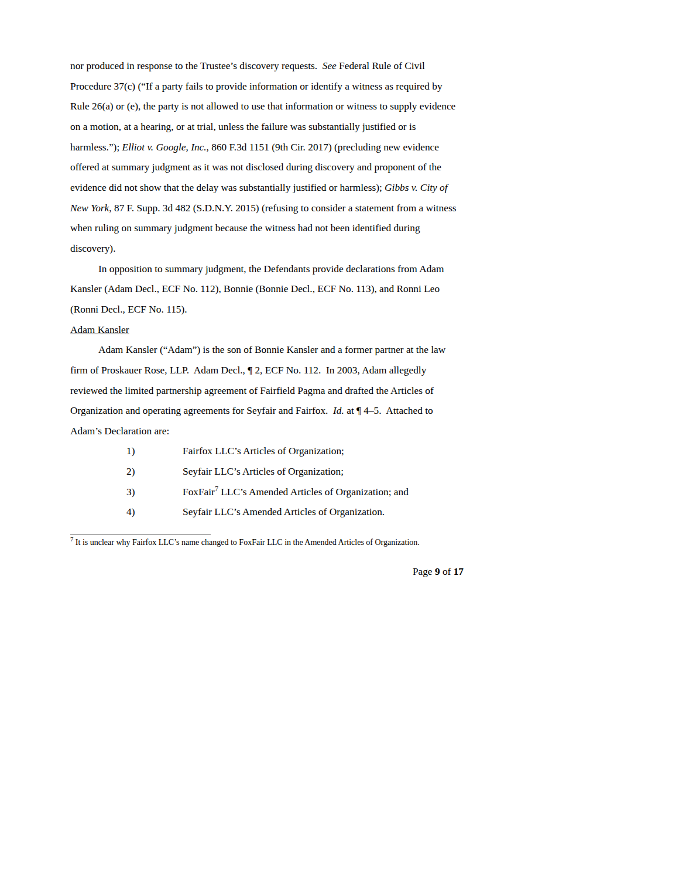nor produced in response to the Trustee’s discovery requests. See Federal Rule of Civil Procedure 37(c) (“If a party fails to provide information or identify a witness as required by Rule 26(a) or (e), the party is not allowed to use that information or witness to supply evidence on a motion, at a hearing, or at trial, unless the failure was substantially justified or is harmless.”); Elliot v. Google, Inc., 860 F.3d 1151 (9th Cir. 2017) (precluding new evidence offered at summary judgment as it was not disclosed during discovery and proponent of the evidence did not show that the delay was substantially justified or harmless); Gibbs v. City of New York, 87 F. Supp. 3d 482 (S.D.N.Y. 2015) (refusing to consider a statement from a witness when ruling on summary judgment because the witness had not been identified during discovery).
In opposition to summary judgment, the Defendants provide declarations from Adam Kansler (Adam Decl., ECF No. 112), Bonnie (Bonnie Decl., ECF No. 113), and Ronni Leo (Ronni Decl., ECF No. 115).
Adam Kansler
Adam Kansler (“Adam”) is the son of Bonnie Kansler and a former partner at the law firm of Proskauer Rose, LLP. Adam Decl., ¶ 2, ECF No. 112. In 2003, Adam allegedly reviewed the limited partnership agreement of Fairfield Pagma and drafted the Articles of Organization and operating agreements for Seyfair and Fairfox. Id. at ¶ 4–5. Attached to Adam’s Declaration are:
1) Fairfox LLC’s Articles of Organization;
2) Seyfair LLC’s Articles of Organization;
3) FoxFair7 LLC’s Amended Articles of Organization; and
4) Seyfair LLC’s Amended Articles of Organization.
7 It is unclear why Fairfox LLC’s name changed to FoxFair LLC in the Amended Articles of Organization.
Page 9 of 17